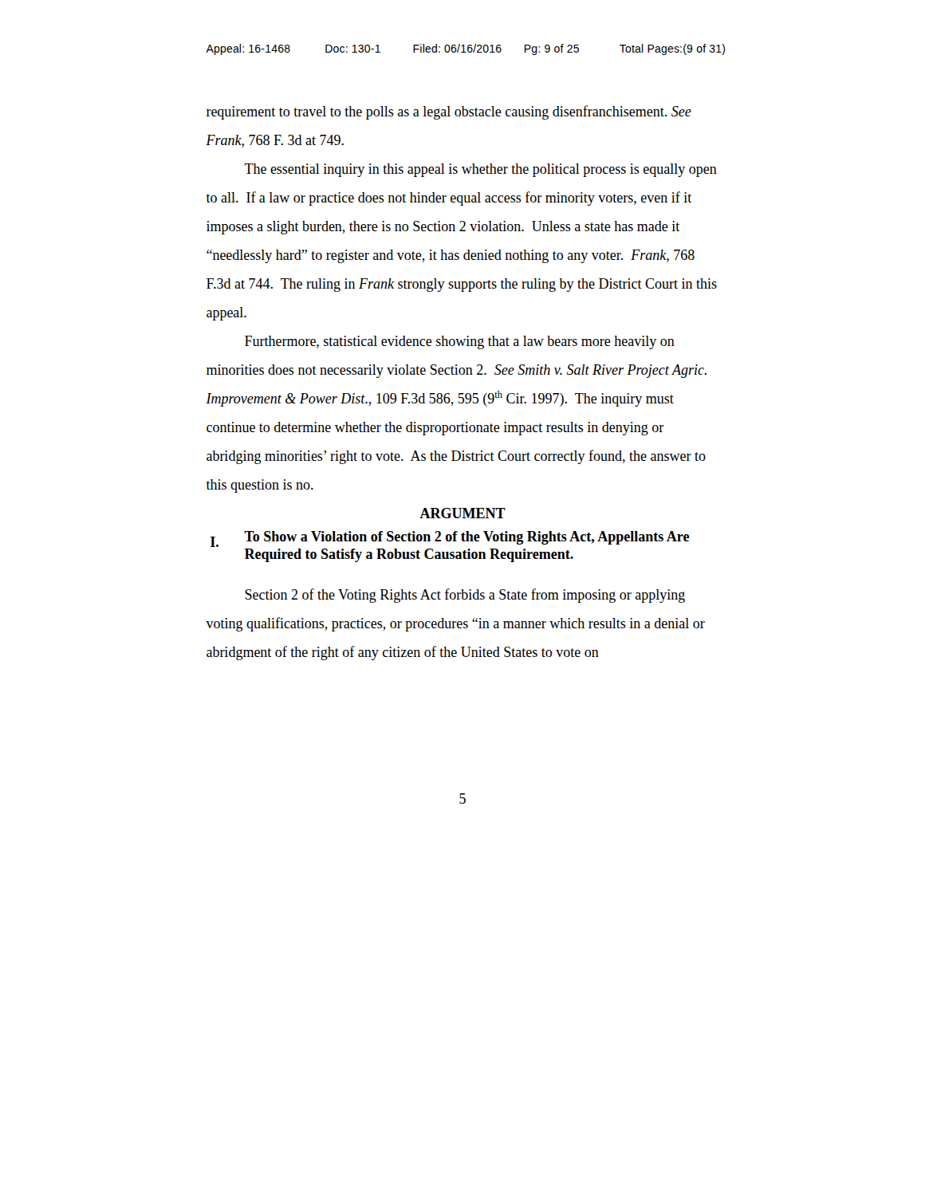Appeal: 16-1468 Doc: 130-1 Filed: 06/16/2016 Pg: 9 of 25 Total Pages:(9 of 31)
requirement to travel to the polls as a legal obstacle causing disenfranchisement. See Frank, 768 F. 3d at 749.
The essential inquiry in this appeal is whether the political process is equally open to all. If a law or practice does not hinder equal access for minority voters, even if it imposes a slight burden, there is no Section 2 violation. Unless a state has made it “needlessly hard” to register and vote, it has denied nothing to any voter. Frank, 768 F.3d at 744. The ruling in Frank strongly supports the ruling by the District Court in this appeal.
Furthermore, statistical evidence showing that a law bears more heavily on minorities does not necessarily violate Section 2. See Smith v. Salt River Project Agric. Improvement & Power Dist., 109 F.3d 586, 595 (9th Cir. 1997). The inquiry must continue to determine whether the disproportionate impact results in denying or abridging minorities’ right to vote. As the District Court correctly found, the answer to this question is no.
ARGUMENT
I.
To Show a Violation of Section 2 of the Voting Rights Act, Appellants Are Required to Satisfy a Robust Causation Requirement.
Section 2 of the Voting Rights Act forbids a State from imposing or applying voting qualifications, practices, or procedures “in a manner which results in a denial or abridgment of the right of any citizen of the United States to vote on
5